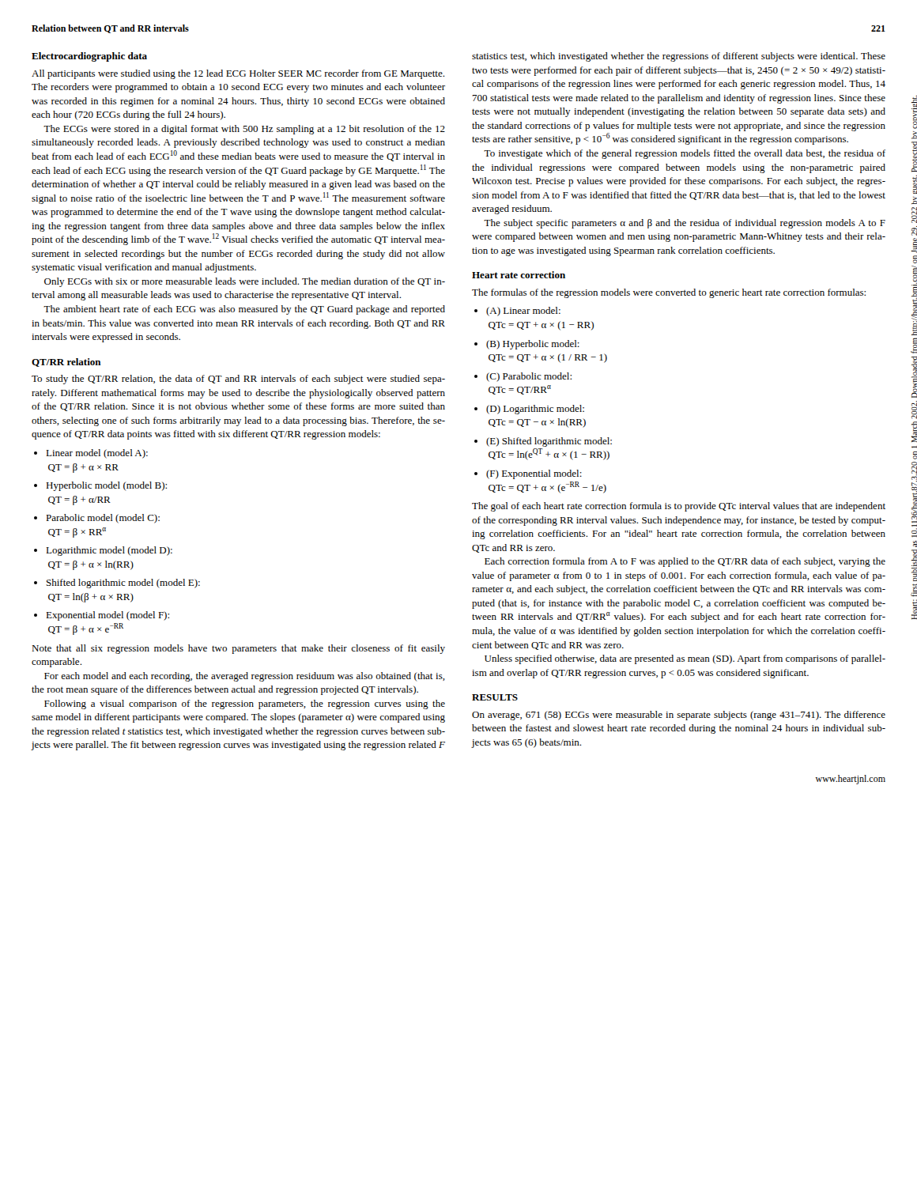Relation between QT and RR intervals 221
Heart: first published as 10.1136/heart.87.3.220 on 1 March 2002. Downloaded from http://heart.bmj.com/ on June 29, 2022 by guest. Protected by copyright.
Electrocardiographic data
All participants were studied using the 12 lead ECG Holter SEER MC recorder from GE Marquette. The recorders were programmed to obtain a 10 second ECG every two minutes and each volunteer was recorded in this regimen for a nominal 24 hours. Thus, thirty 10 second ECGs were obtained each hour (720 ECGs during the full 24 hours).
The ECGs were stored in a digital format with 500 Hz sampling at a 12 bit resolution of the 12 simultaneously recorded leads. A previously described technology was used to construct a median beat from each lead of each ECG10 and these median beats were used to measure the QT interval in each lead of each ECG using the research version of the QT Guard package by GE Marquette.11 The determination of whether a QT interval could be reliably measured in a given lead was based on the signal to noise ratio of the isoelectric line between the T and P wave.11 The measurement software was programmed to determine the end of the T wave using the downslope tangent method calculating the regression tangent from three data samples above and three data samples below the inflex point of the descending limb of the T wave.12 Visual checks verified the automatic QT interval measurement in selected recordings but the number of ECGs recorded during the study did not allow systematic visual verification and manual adjustments.
Only ECGs with six or more measurable leads were included. The median duration of the QT interval among all measurable leads was used to characterise the representative QT interval.
The ambient heart rate of each ECG was also measured by the QT Guard package and reported in beats/min. This value was converted into mean RR intervals of each recording. Both QT and RR intervals were expressed in seconds.
QT/RR relation
To study the QT/RR relation, the data of QT and RR intervals of each subject were studied separately. Different mathematical forms may be used to describe the physiologically observed pattern of the QT/RR relation. Since it is not obvious whether some of these forms are more suited than others, selecting one of such forms arbitrarily may lead to a data processing bias. Therefore, the sequence of QT/RR data points was fitted with six different QT/RR regression models:
Linear model (model A):
QT = β + α × RR
Hyperbolic model (model B):
QT = β + α/RR
Parabolic model (model C):
QT = β × RRα
Logarithmic model (model D):
QT = β + α × ln(RR)
Shifted logarithmic model (model E):
QT = ln(β + α × RR)
Exponential model (model F):
QT = β + α × e−RR
Note that all six regression models have two parameters that make their closeness of fit easily comparable.
For each model and each recording, the averaged regression residuum was also obtained (that is, the root mean square of the differences between actual and regression projected QT intervals).
Following a visual comparison of the regression parameters, the regression curves using the same model in different participants were compared. The slopes (parameter α) were compared using the regression related t statistics test, which investigated whether the regression curves between subjects were parallel. The fit between regression curves was investigated using the regression related F statistics test, which investigated whether the regressions of different subjects were identical. These two tests were performed for each pair of different subjects—that is, 2450 (= 2 × 50 × 49/2) statistical comparisons of the regression lines were performed for each generic regression model. Thus, 14 700 statistical tests were made related to the parallelism and identity of regression lines. Since these tests were not mutually independent (investigating the relation between 50 separate data sets) and the standard corrections of p values for multiple tests were not appropriate, and since the regression tests are rather sensitive, p < 10−6 was considered significant in the regression comparisons.
To investigate which of the general regression models fitted the overall data best, the residua of the individual regressions were compared between models using the non-parametric paired Wilcoxon test. Precise p values were provided for these comparisons. For each subject, the regression model from A to F was identified that fitted the QT/RR data best—that is, that led to the lowest averaged residuum.
The subject specific parameters α and β and the residua of individual regression models A to F were compared between women and men using non-parametric Mann-Whitney tests and their relation to age was investigated using Spearman rank correlation coefficients.
Heart rate correction
The formulas of the regression models were converted to generic heart rate correction formulas:
(A) Linear model:
QTc = QT + α × (1 − RR)
(B) Hyperbolic model:
QTc = QT + α × (1 / RR − 1)
(C) Parabolic model:
QTc = QT/RRα
(D) Logarithmic model:
QTc = QT − α × ln(RR)
(E) Shifted logarithmic model:
QTc = ln(eQT + α × (1 − RR))
(F) Exponential model:
QTc = QT + α × (e−RR − 1/e)
The goal of each heart rate correction formula is to provide QTc interval values that are independent of the corresponding RR interval values. Such independence may, for instance, be tested by computing correlation coefficients. For an "ideal" heart rate correction formula, the correlation between QTc and RR is zero.
Each correction formula from A to F was applied to the QT/RR data of each subject, varying the value of parameter α from 0 to 1 in steps of 0.001. For each correction formula, each value of parameter α, and each subject, the correlation coefficient between the QTc and RR intervals was computed (that is, for instance with the parabolic model C, a correlation coefficient was computed between RR intervals and QT/RRα values). For each subject and for each heart rate correction formula, the value of α was identified by golden section interpolation for which the correlation coefficient between QTc and RR was zero.
Unless specified otherwise, data are presented as mean (SD). Apart from comparisons of parallelism and overlap of QT/RR regression curves, p < 0.05 was considered significant.
RESULTS
On average, 671 (58) ECGs were measurable in separate subjects (range 431–741). The difference between the fastest and slowest heart rate recorded during the nominal 24 hours in individual subjects was 65 (6) beats/min.
www.heartjnl.com